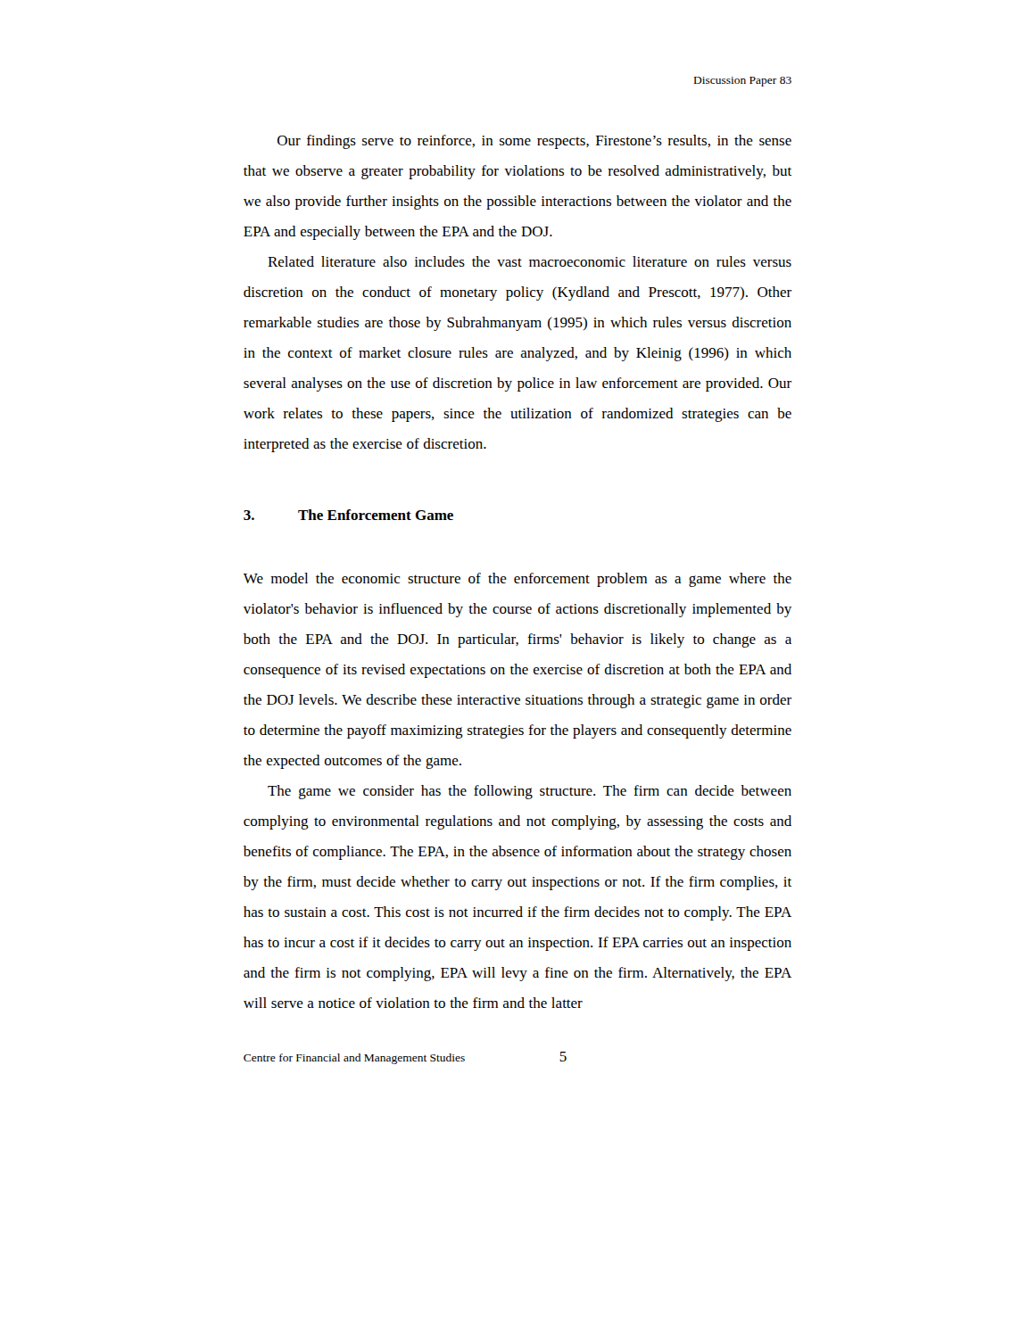Discussion Paper 83
Our findings serve to reinforce, in some respects, Firestone’s results, in the sense that we observe a greater probability for violations to be resolved administratively, but we also provide further insights on the possible interactions between the violator and the EPA and especially between the EPA and the DOJ.
Related literature also includes the vast macroeconomic literature on rules versus discretion on the conduct of monetary policy (Kydland and Prescott, 1977). Other remarkable studies are those by Subrahmanyam (1995) in which rules versus discretion in the context of market closure rules are analyzed, and by Kleinig (1996) in which several analyses on the use of discretion by police in law enforcement are provided. Our work relates to these papers, since the utilization of randomized strategies can be interpreted as the exercise of discretion.
3. The Enforcement Game
We model the economic structure of the enforcement problem as a game where the violator's behavior is influenced by the course of actions discretionally implemented by both the EPA and the DOJ. In particular, firms' behavior is likely to change as a consequence of its revised expectations on the exercise of discretion at both the EPA and the DOJ levels. We describe these interactive situations through a strategic game in order to determine the payoff maximizing strategies for the players and consequently determine the expected outcomes of the game.
The game we consider has the following structure. The firm can decide between complying to environmental regulations and not complying, by assessing the costs and benefits of compliance. The EPA, in the absence of information about the strategy chosen by the firm, must decide whether to carry out inspections or not. If the firm complies, it has to sustain a cost. This cost is not incurred if the firm decides not to comply. The EPA has to incur a cost if it decides to carry out an inspection. If EPA carries out an inspection and the firm is not complying, EPA will levy a fine on the firm. Alternatively, the EPA will serve a notice of violation to the firm and the latter
Centre for Financial and Management Studies 5